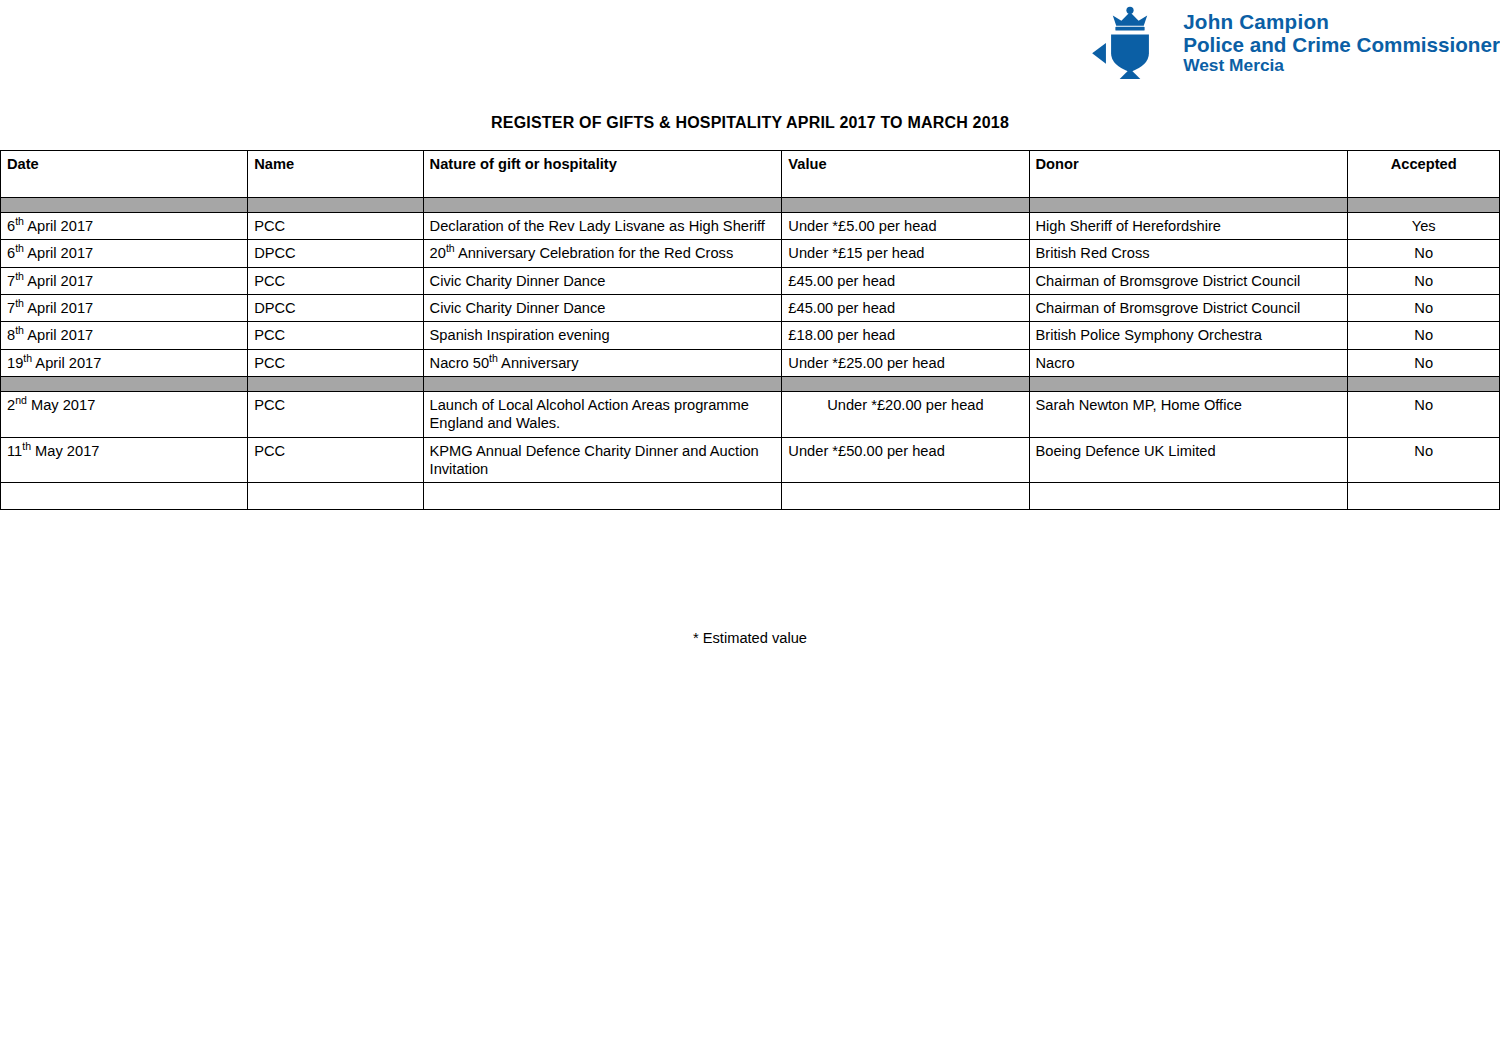John Campion
Police and Crime Commissioner
West Mercia
REGISTER OF GIFTS & HOSPITALITY APRIL 2017 TO MARCH 2018
| Date | Name | Nature of gift or hospitality | Value | Donor | Accepted |
| --- | --- | --- | --- | --- | --- |
| 6 th April 2017 | PCC | Declaration of the Rev Lady Lisvane as High Sheriff | Under *£5.00 per head | High Sheriff of Herefordshire | Yes |
| 6 th April 2017 | DPCC | 20 th Anniversary Celebration for the Red Cross | Under *£15 per head | British Red Cross | No |
| 7 th April 2017 | PCC | Civic Charity Dinner Dance | £45.00 per head | Chairman of Bromsgrove District Council | No |
| 7 th April 2017 | DPCC | Civic Charity Dinner Dance | £45.00 per head | Chairman of Bromsgrove District Council | No |
| 8 th April 2017 | PCC | Spanish Inspiration evening | £18.00 per head | British Police Symphony Orchestra | No |
| 19 th April 2017 | PCC | Nacro 50 th Anniversary | Under *£25.00 per head | Nacro | No |
| 2 nd May 2017 | PCC | Launch of Local Alcohol Action Areas programme England and Wales. | Under *£20.00 per head | Sarah Newton MP, Home Office | No |
| 11 th May 2017 | PCC | KPMG Annual Defence Charity Dinner and Auction Invitation | Under *£50.00 per head | Boeing Defence UK Limited | No |
* Estimated value